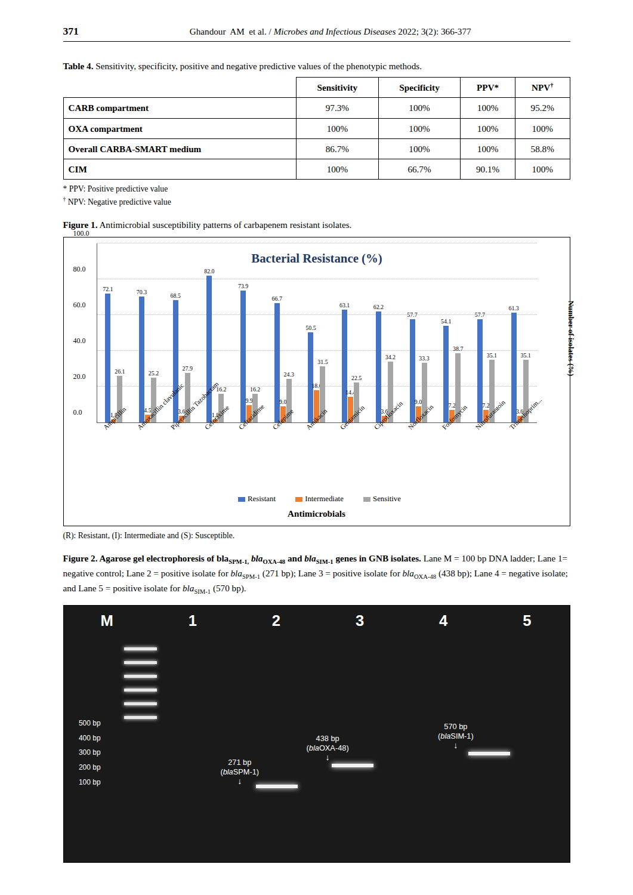371
Ghandour AM et al. / Microbes and Infectious Diseases 2022; 3(2): 366-377
Table 4. Sensitivity, specificity, positive and negative predictive values of the phenotypic methods.
| | Sensitivity | Specificity | PPV* | NPV † |
| --- | --- | --- | --- | --- |
| CARB compartment | 97.3% | 100% | 100% | 95.2% |
| OXA compartment | 100% | 100% | 100% | 100% |
| Overall CARBA-SMART medium | 86.7% | 100% | 100% | 58.8% |
| CIM | 100% | 66.7% | 90.1% | 100% |
* PPV: Positive predictive value
† NPV: Negative predictive value
Figure 1. Antimicrobial susceptibility patterns of carbapenem resistant isolates.
100.0
80.0
60.0
40.0
20.0
0.0
Bacterial Resistance (%)
Number of isolates (%)
72.1
1.8
26.1
70.3
4.5
25.2
68.5
3.6
27.9
82.0
1.8
16.2
73.9
9.9
16.2
66.7
9.0
24.3
50.5
18.0
31.5
63.1
14.4
22.5
62.2
3.6
34.2
57.7
9.0
33.3
54.1
7.2
38.7
57.7
7.2
35.1
61.3
3.6
35.1
Ampicillin Amoxacillin clavulanic Piperacillin Tazobactam Cefotaxime Ceftazidime Cefepime Amikacin Gentamicin Ciprofloxacin Norfloxacin Fosfomycin Nitrofurantoin Trimethoprim...
Resistant Intermediate Sensitive
Antimicrobials
(R): Resistant, (I): Intermediate and (S): Susceptible.
Figure 2. Agarose gel electrophoresis of blaSPM-1, blaOXA-48 and blaSIM-1 genes in GNB isolates. Lane M = 100 bp DNA ladder; Lane 1= negative control; Lane 2 = positive isolate for blaSPM-1 (271 bp); Lane 3 = positive isolate for blaOXA-48 (438 bp); Lane 4 = negative isolate; and Lane 5 = positive isolate for blaSIM-1 (570 bp).
M 12345
500 bp
400 bp
300 bp
200 bp
100 bp
271 bp
(bla SPM-1) ↓
438 bp
(bla OXA-48) ↓
570 bp
(bla SIM-1) ↓